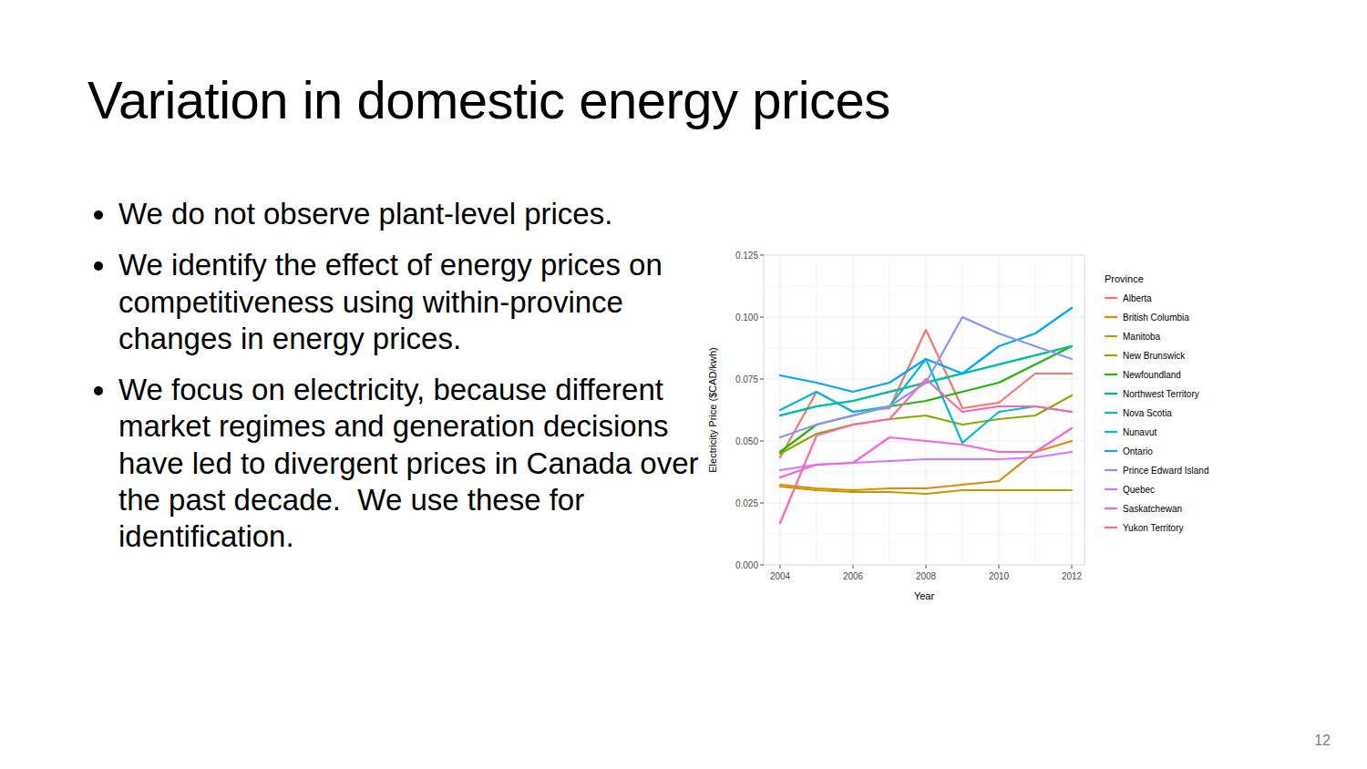Variation in domestic energy prices
We do not observe plant-level prices.
We identify the effect of energy prices on competitiveness using within-province changes in energy prices.
We focus on electricity, because different market regimes and generation decisions have led to divergent prices in Canada over the past decade. We use these for identification.
0.000 0.025 0.050 0.075 0.100 0.125 2004 2006 2008 2010 2012 Year Electricity Price ($CAD/kwh) Province Alberta British Columbia Manitoba New Brunswick Newfoundland Northwest Territory Nova Scotia Nunavut Ontario Prince Edward Island Quebec Saskatchewan Yukon Territory
12